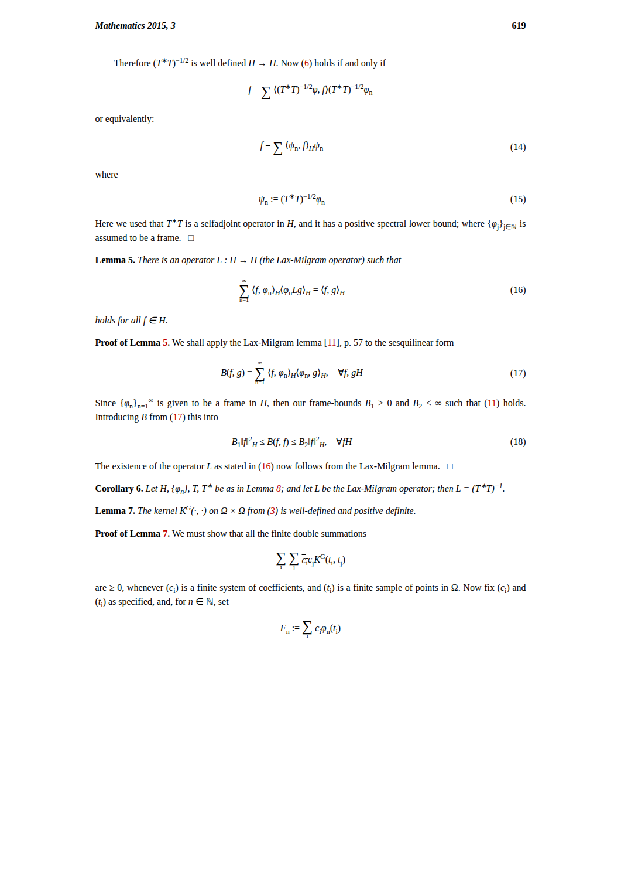Mathematics 2015, 3 619
Therefore (T∗T)−1/2 is well defined H → H. Now (6) holds if and only if
f = ∑ ⟨(T∗T)−1/2φ, f⟩(T∗T)−1/2φn
or equivalently:
f = ∑ ⟨ψn, f⟩Hψn
(14)
where
ψn := (T∗T)−1/2φn
(15)
Here we used that T∗T is a selfadjoint operator in H, and it has a positive spectral lower bound; where {φj}j∈ℕ is assumed to be a frame. □
Lemma 5. There is an operator L : H → H (the Lax-Milgram operator) such that
∞∑n=1 ⟨f, φn⟩H⟨φnLg⟩H = ⟨f, g⟩H
(16)
holds for all f ∈ H.
Proof of Lemma 5. We shall apply the Lax-Milgram lemma [11], p. 57 to the sesquilinear form
B(f, g) = ∞∑n=1 ⟨f, φn⟩H⟨φn, g⟩H, ∀f, gH
(17)
Since {φn}n=1∞ is given to be a frame in H, then our frame-bounds B1 > 0 and B2 < ∞ such that (11) holds. Introducing B from (17) this into
B1‖f‖2H ≤ B(f, f) ≤ B2‖f‖2H, ∀fH
(18)
The existence of the operator L as stated in (16) now follows from the Lax-Milgram lemma. □
Corollary 6. Let H, {φn}, T, T∗ be as in Lemma 8; and let L be the Lax-Milgram operator; then L = (T∗T)−1.
Lemma 7. The kernel KG(·, ·) on Ω × Ω from (3) is well-defined and positive definite.
Proof of Lemma 7. We must show that all the finite double summations
∑i ∑j ci cjKG(ti, tj)
are ≥ 0, whenever (ci) is a finite system of coefficients, and (ti) is a finite sample of points in Ω. Now fix (ci) and (ti) as specified, and, for n ∈ ℕ, set
Fn := ∑i ciφn(ti)